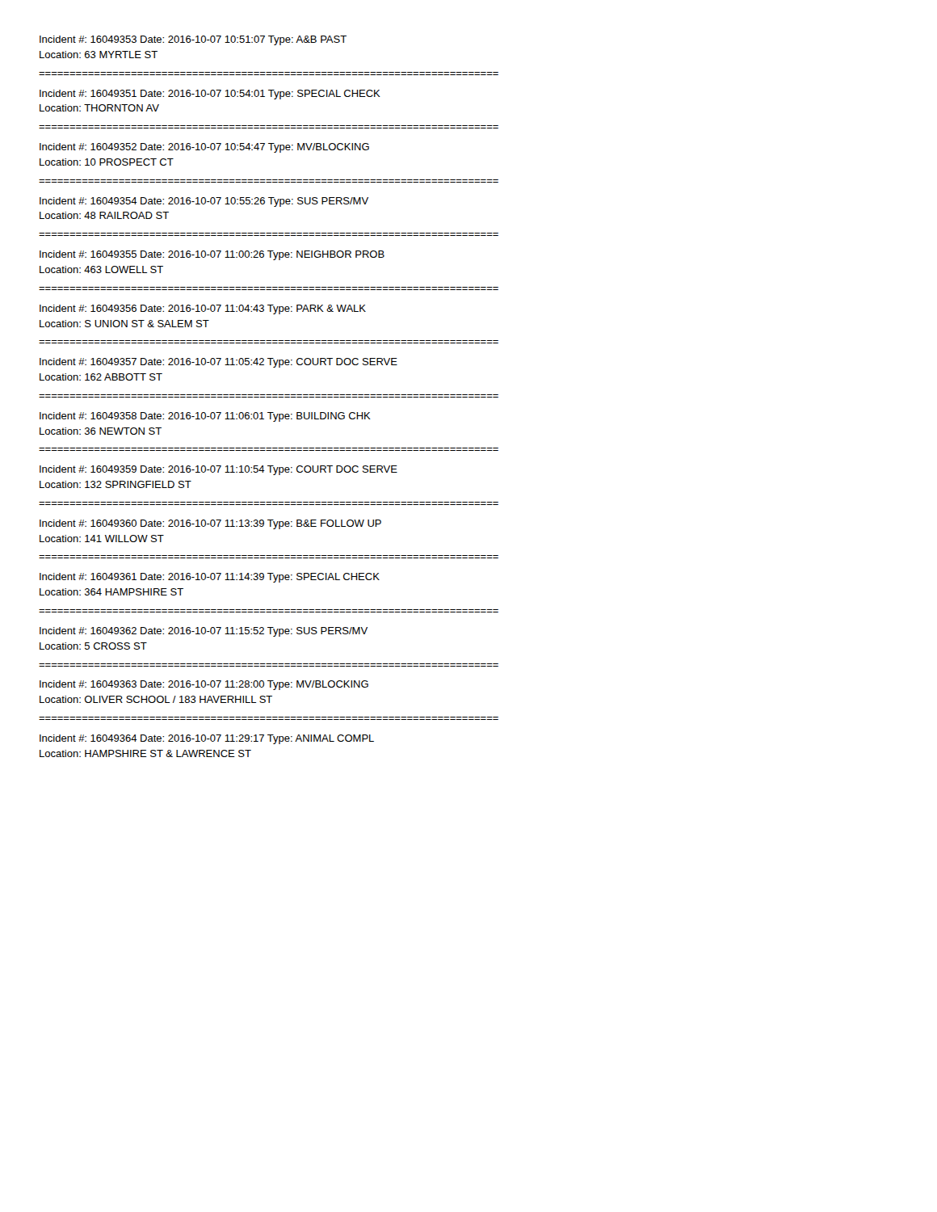Incident #: 16049353 Date: 2016-10-07 10:51:07 Type: A&B PAST
Location: 63 MYRTLE ST
===========================================================================
Incident #: 16049351 Date: 2016-10-07 10:54:01 Type: SPECIAL CHECK
Location: THORNTON AV
===========================================================================
Incident #: 16049352 Date: 2016-10-07 10:54:47 Type: MV/BLOCKING
Location: 10 PROSPECT CT
===========================================================================
Incident #: 16049354 Date: 2016-10-07 10:55:26 Type: SUS PERS/MV
Location: 48 RAILROAD ST
===========================================================================
Incident #: 16049355 Date: 2016-10-07 11:00:26 Type: NEIGHBOR PROB
Location: 463 LOWELL ST
===========================================================================
Incident #: 16049356 Date: 2016-10-07 11:04:43 Type: PARK & WALK
Location: S UNION ST & SALEM ST
===========================================================================
Incident #: 16049357 Date: 2016-10-07 11:05:42 Type: COURT DOC SERVE
Location: 162 ABBOTT ST
===========================================================================
Incident #: 16049358 Date: 2016-10-07 11:06:01 Type: BUILDING CHK
Location: 36 NEWTON ST
===========================================================================
Incident #: 16049359 Date: 2016-10-07 11:10:54 Type: COURT DOC SERVE
Location: 132 SPRINGFIELD ST
===========================================================================
Incident #: 16049360 Date: 2016-10-07 11:13:39 Type: B&E FOLLOW UP
Location: 141 WILLOW ST
===========================================================================
Incident #: 16049361 Date: 2016-10-07 11:14:39 Type: SPECIAL CHECK
Location: 364 HAMPSHIRE ST
===========================================================================
Incident #: 16049362 Date: 2016-10-07 11:15:52 Type: SUS PERS/MV
Location: 5 CROSS ST
===========================================================================
Incident #: 16049363 Date: 2016-10-07 11:28:00 Type: MV/BLOCKING
Location: OLIVER SCHOOL / 183 HAVERHILL ST
===========================================================================
Incident #: 16049364 Date: 2016-10-07 11:29:17 Type: ANIMAL COMPL
Location: HAMPSHIRE ST & LAWRENCE ST